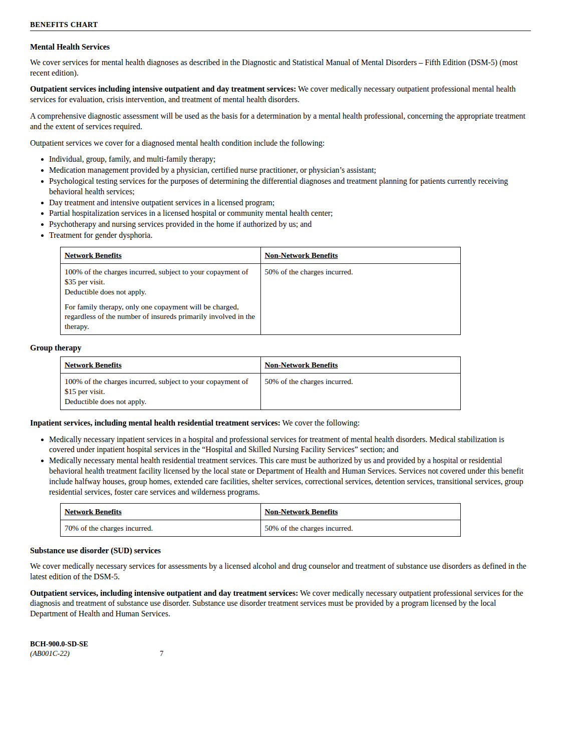BENEFITS CHART
Mental Health Services
We cover services for mental health diagnoses as described in the Diagnostic and Statistical Manual of Mental Disorders – Fifth Edition (DSM-5) (most recent edition).
Outpatient services including intensive outpatient and day treatment services: We cover medically necessary outpatient professional mental health services for evaluation, crisis intervention, and treatment of mental health disorders.
A comprehensive diagnostic assessment will be used as the basis for a determination by a mental health professional, concerning the appropriate treatment and the extent of services required.
Outpatient services we cover for a diagnosed mental health condition include the following:
Individual, group, family, and multi-family therapy;
Medication management provided by a physician, certified nurse practitioner, or physician’s assistant;
Psychological testing services for the purposes of determining the differential diagnoses and treatment planning for patients currently receiving behavioral health services;
Day treatment and intensive outpatient services in a licensed program;
Partial hospitalization services in a licensed hospital or community mental health center;
Psychotherapy and nursing services provided in the home if authorized by us; and
Treatment for gender dysphoria.
| Network Benefits | Non-Network Benefits |
| --- | --- |
| 100% of the charges incurred, subject to your copayment of $35 per visit. Deductible does not apply. For family therapy, only one copayment will be charged, regardless of the number of insureds primarily involved in the therapy. | 50% of the charges incurred. |
Group therapy
| Network Benefits | Non-Network Benefits |
| --- | --- |
| 100% of the charges incurred, subject to your copayment of $15 per visit. Deductible does not apply. | 50% of the charges incurred. |
Inpatient services, including mental health residential treatment services: We cover the following:
Medically necessary inpatient services in a hospital and professional services for treatment of mental health disorders. Medical stabilization is covered under inpatient hospital services in the “Hospital and Skilled Nursing Facility Services” section; and
Medically necessary mental health residential treatment services. This care must be authorized by us and provided by a hospital or residential behavioral health treatment facility licensed by the local state or Department of Health and Human Services. Services not covered under this benefit include halfway houses, group homes, extended care facilities, shelter services, correctional services, detention services, transitional services, group residential services, foster care services and wilderness programs.
| Network Benefits | Non-Network Benefits |
| --- | --- |
| 70% of the charges incurred. | 50% of the charges incurred. |
Substance use disorder (SUD) services
We cover medically necessary services for assessments by a licensed alcohol and drug counselor and treatment of substance use disorders as defined in the latest edition of the DSM-5.
Outpatient services, including intensive outpatient and day treatment services: We cover medically necessary outpatient professional services for the diagnosis and treatment of substance use disorder. Substance use disorder treatment services must be provided by a program licensed by the local Department of Health and Human Services.
BCH-900.0-SD-SE
(AB001C-22) 7